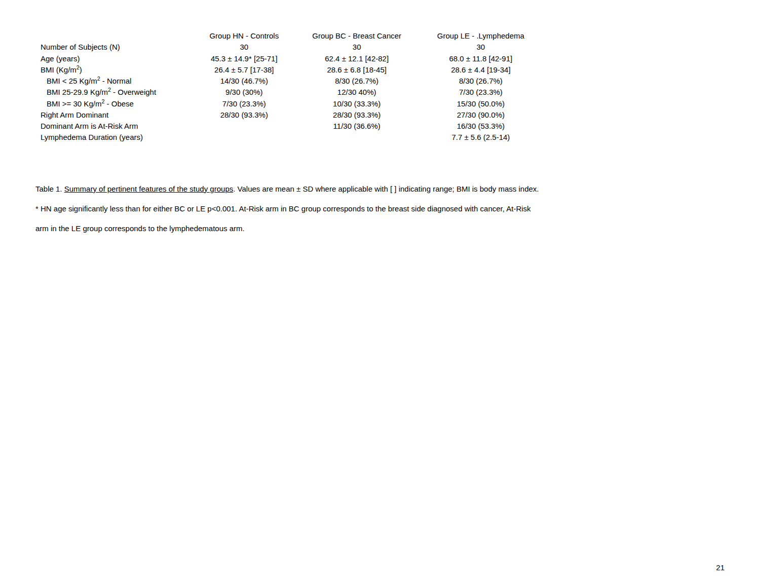| | Group HN - Controls | Group BC - Breast Cancer | Group LE - .Lymphedema |
| --- | --- | --- | --- |
| Number of Subjects (N) | 30 | 30 | 30 |
| Age (years) | 45.3 ± 14.9* [25-71] | 62.4 ± 12.1 [42-82] | 68.0 ± 11.8 [42-91] |
| BMI (Kg/m 2 ) | 26.4 ± 5.7 [17-38] | 28.6 ± 6.8 [18-45] | 28.6 ± 4.4 [19-34] |
| BMI < 25 Kg/m 2 - Normal | 14/30 (46.7%) | 8/30 (26.7%) | 8/30 (26.7%) |
| BMI 25-29.9 Kg/m 2 - Overweight | 9/30 (30%) | 12/30 40%) | 7/30 (23.3%) |
| BMI >= 30 Kg/m 2 - Obese | 7/30 (23.3%) | 10/30 (33.3%) | 15/30 (50.0%) |
| Right Arm Dominant | 28/30 (93.3%) | 28/30 (93.3%) | 27/30 (90.0%) |
| Dominant Arm is At-Risk Arm | | 11/30 (36.6%) | 16/30 (53.3%) |
| Lymphedema Duration (years) | | | 7.7 ± 5.6 (2.5-14) |
Table 1. Summary of pertinent features of the study groups. Values are mean ± SD where applicable with [ ] indicating range; BMI is body mass index. * HN age significantly less than for either BC or LE p<0.001. At-Risk arm in BC group corresponds to the breast side diagnosed with cancer, At-Risk arm in the LE group corresponds to the lymphedematous arm.
21